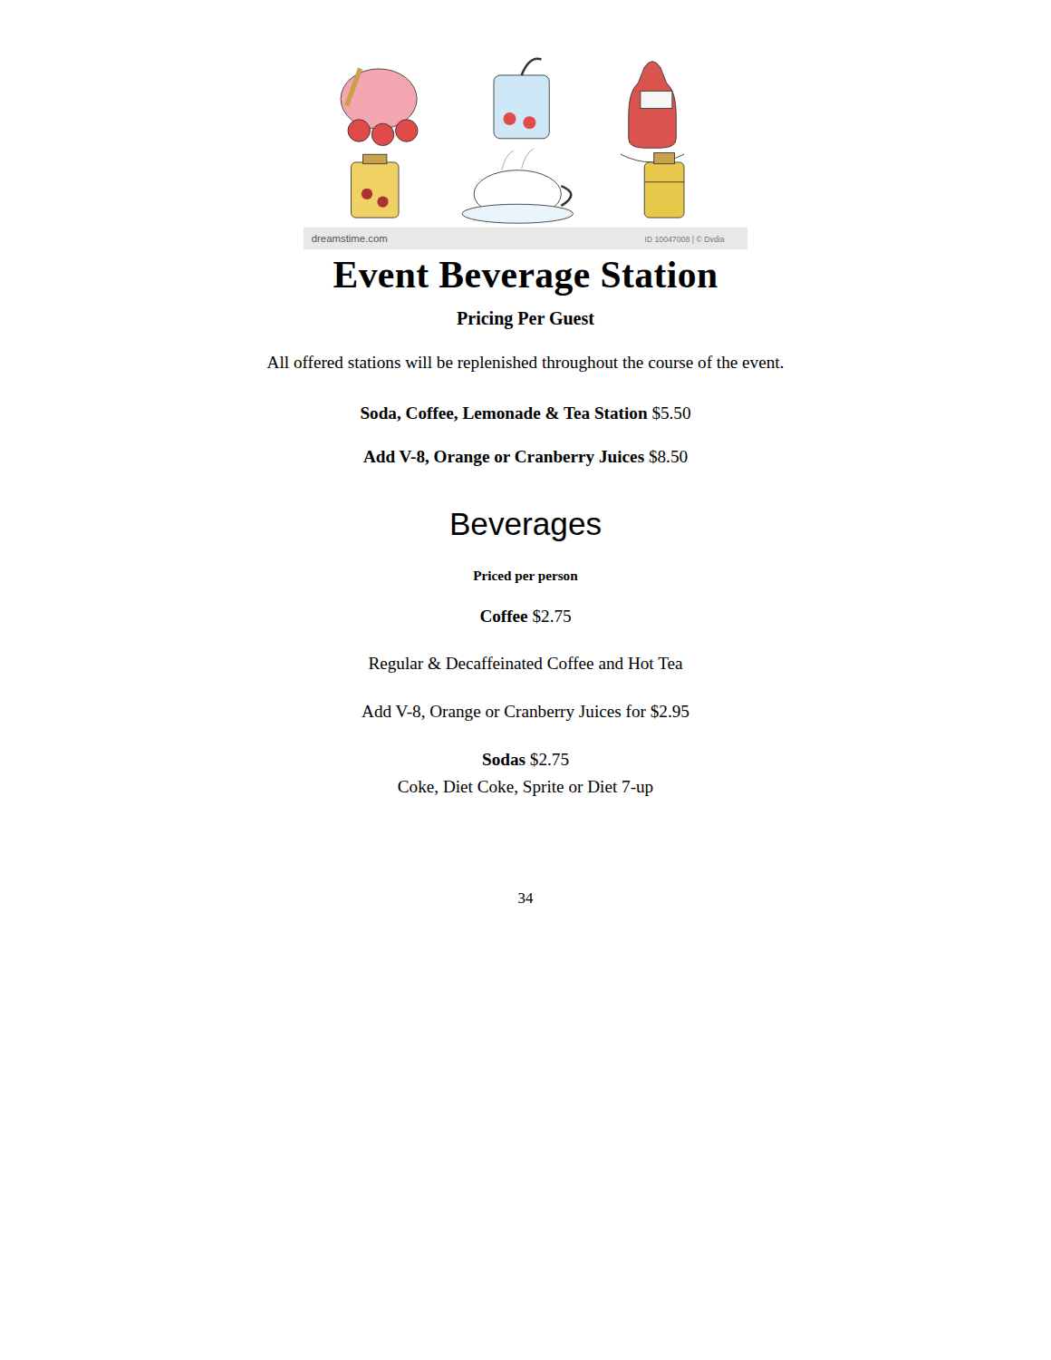Event Beverage Station
Pricing Per Guest
All offered stations will be replenished throughout the course of the event.
Soda, Coffee, Lemonade & Tea Station $5.50
Add V-8, Orange or Cranberry Juices $8.50
Beverages
Priced per person
Coffee $2.75
Regular & Decaffeinated Coffee and Hot Tea
Add V-8, Orange or Cranberry Juices for $2.95
Sodas $2.75
Coke, Diet Coke, Sprite or Diet 7-up
34